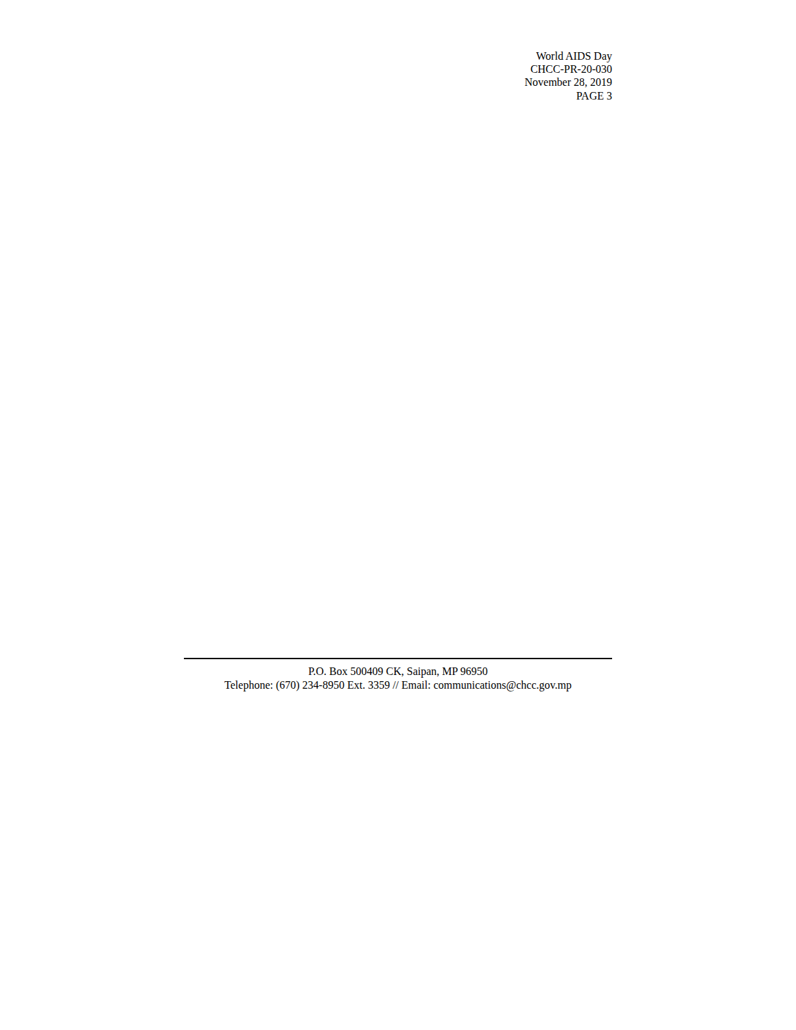World AIDS Day
CHCC-PR-20-030
November 28, 2019
PAGE 3
P.O. Box 500409 CK, Saipan, MP 96950
Telephone: (670) 234-8950 Ext. 3359 // Email: communications@chcc.gov.mp